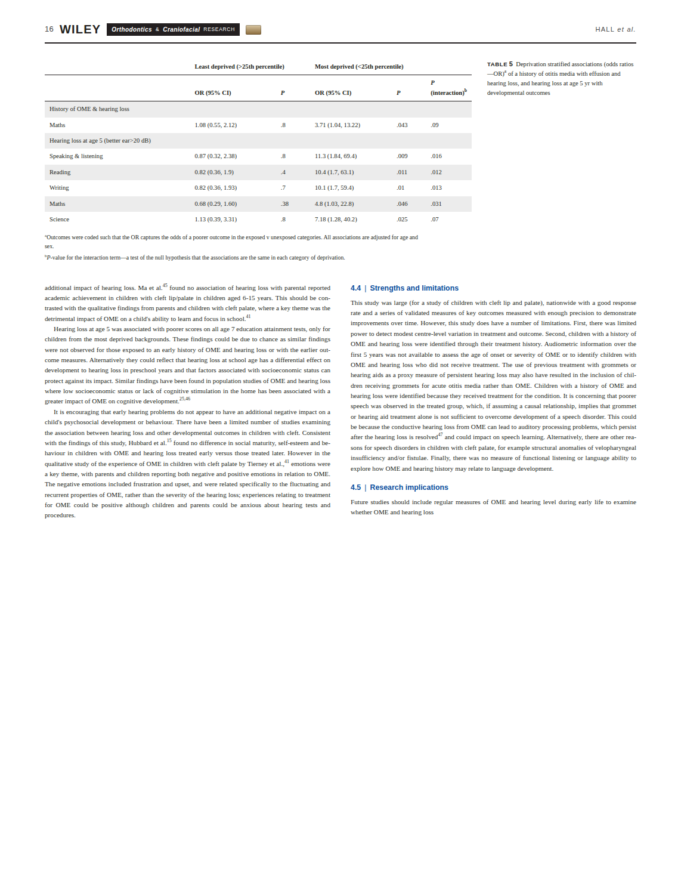16 WILEY Orthodontics & Craniofacial Research Hall et al.
| | Least deprived (>25th percentile) | Most deprived (<25th percentile) | |
| --- | --- | --- | --- |
| | OR (95% CI) | P | OR (95% CI) | P | P (interaction) b |
| History of OME & hearing loss |
| Maths | 1.08 (0.55, 2.12) | .8 | 3.71 (1.04, 13.22) | .043 | .09 |
| Hearing loss at age 5 (better ear>20 dB) |
| Speaking & listening | 0.87 (0.32, 2.38) | .8 | 11.3 (1.84, 69.4) | .009 | .016 |
| Reading | 0.82 (0.36, 1.9) | .4 | 10.4 (1.7, 63.1) | .011 | .012 |
| Writing | 0.82 (0.36, 1.93) | .7 | 10.1 (1.7, 59.4) | .01 | .013 |
| Maths | 0.68 (0.29, 1.60) | .38 | 4.8 (1.03, 22.8) | .046 | .031 |
| Science | 1.13 (0.39, 3.31) | .8 | 7.18 (1.28, 40.2) | .025 | .07 |
TABLE 5 Deprivation stratified associations (odds ratios—OR)a of a history of otitis media with effusion and hearing loss, and hearing loss at age 5 yr with developmental outcomes
aOutcomes were coded such that the OR captures the odds of a poorer outcome in the exposed v unexposed categories. All associations are adjusted for age and sex.
bP-value for the interaction term—a test of the null hypothesis that the associations are the same in each category of deprivation.
additional impact of hearing loss. Ma et al.45 found no association of hearing loss with parental reported academic achievement in children with cleft lip/palate in children aged 6-15 years. This should be contrasted with the qualitative findings from parents and children with cleft palate, where a key theme was the detrimental impact of OME on a child's ability to learn and focus in school.41
Hearing loss at age 5 was associated with poorer scores on all age 7 education attainment tests, only for children from the most deprived backgrounds. These findings could be due to chance as similar findings were not observed for those exposed to an early history of OME and hearing loss or with the earlier outcome measures. Alternatively they could reflect that hearing loss at school age has a differential effect on development to hearing loss in preschool years and that factors associated with socioeconomic status can protect against its impact. Similar findings have been found in population studies of OME and hearing loss where low socioeconomic status or lack of cognitive stimulation in the home has been associated with a greater impact of OME on cognitive development.25,46
It is encouraging that early hearing problems do not appear to have an additional negative impact on a child's psychosocial development or behaviour. There have been a limited number of studies examining the association between hearing loss and other developmental outcomes in children with cleft. Consistent with the findings of this study, Hubbard et al.15 found no difference in social maturity, self-esteem and behaviour in children with OME and hearing loss treated early versus those treated later. However in the qualitative study of the experience of OME in children with cleft palate by Tierney et al.,41 emotions were a key theme, with parents and children reporting both negative and positive emotions in relation to OME. The negative emotions included frustration and upset, and were related specifically to the fluctuating and recurrent properties of OME, rather than the severity of the hearing loss; experiences relating to treatment for OME could be positive although children and parents could be anxious about hearing tests and procedures.
4.4|Strengths and limitations
This study was large (for a study of children with cleft lip and palate), nationwide with a good response rate and a series of validated measures of key outcomes measured with enough precision to demonstrate improvements over time. However, this study does have a number of limitations. First, there was limited power to detect modest centre-level variation in treatment and outcome. Second, children with a history of OME and hearing loss were identified through their treatment history. Audiometric information over the first 5 years was not available to assess the age of onset or severity of OME or to identify children with OME and hearing loss who did not receive treatment. The use of previous treatment with grommets or hearing aids as a proxy measure of persistent hearing loss may also have resulted in the inclusion of children receiving grommets for acute otitis media rather than OME. Children with a history of OME and hearing loss were identified because they received treatment for the condition. It is concerning that poorer speech was observed in the treated group, which, if assuming a causal relationship, implies that grommet or hearing aid treatment alone is not sufficient to overcome development of a speech disorder. This could be because the conductive hearing loss from OME can lead to auditory processing problems, which persist after the hearing loss is resolved47 and could impact on speech learning. Alternatively, there are other reasons for speech disorders in children with cleft palate, for example structural anomalies of velopharyngeal insufficiency and/or fistulae. Finally, there was no measure of functional listening or language ability to explore how OME and hearing history may relate to language development.
4.5|Research implications
Future studies should include regular measures of OME and hearing level during early life to examine whether OME and hearing loss